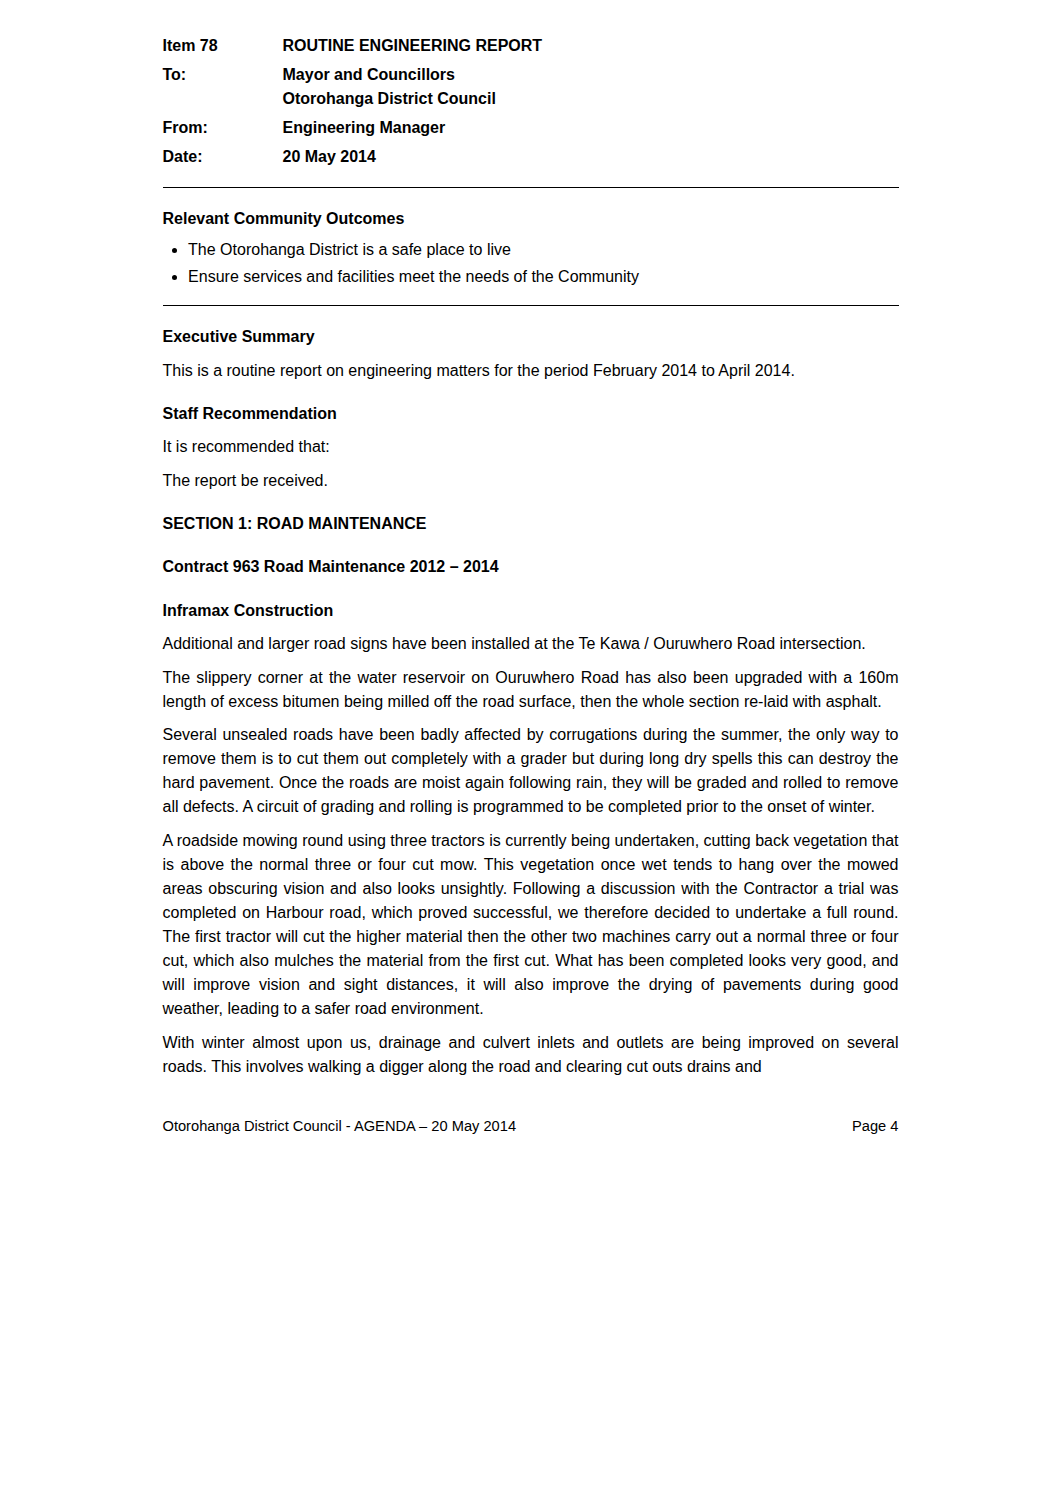| Item 78 | ROUTINE ENGINEERING REPORT |
| To: | Mayor and Councillors Otorohanga District Council |
| From: | Engineering Manager |
| Date: | 20 May 2014 |
Relevant Community Outcomes
The Otorohanga District is a safe place to live
Ensure services and facilities meet the needs of the Community
Executive Summary
This is a routine report on engineering matters for the period February 2014 to April 2014.
Staff Recommendation
It is recommended that:
The report be received.
SECTION 1: ROAD MAINTENANCE
Contract 963 Road Maintenance 2012 – 2014
Inframax Construction
Additional and larger road signs have been installed at the Te Kawa / Ouruwhero Road intersection.
The slippery corner at the water reservoir on Ouruwhero Road has also been upgraded with a 160m length of excess bitumen being milled off the road surface, then the whole section re-laid with asphalt.
Several unsealed roads have been badly affected by corrugations during the summer, the only way to remove them is to cut them out completely with a grader but during long dry spells this can destroy the hard pavement. Once the roads are moist again following rain, they will be graded and rolled to remove all defects. A circuit of grading and rolling is programmed to be completed prior to the onset of winter.
A roadside mowing round using three tractors is currently being undertaken, cutting back vegetation that is above the normal three or four cut mow. This vegetation once wet tends to hang over the mowed areas obscuring vision and also looks unsightly. Following a discussion with the Contractor a trial was completed on Harbour road, which proved successful, we therefore decided to undertake a full round. The first tractor will cut the higher material then the other two machines carry out a normal three or four cut, which also mulches the material from the first cut. What has been completed looks very good, and will improve vision and sight distances, it will also improve the drying of pavements during good weather, leading to a safer road environment.
With winter almost upon us, drainage and culvert inlets and outlets are being improved on several roads. This involves walking a digger along the road and clearing cut outs drains and
Otorohanga District Council - AGENDA – 20 May 2014 Page 4